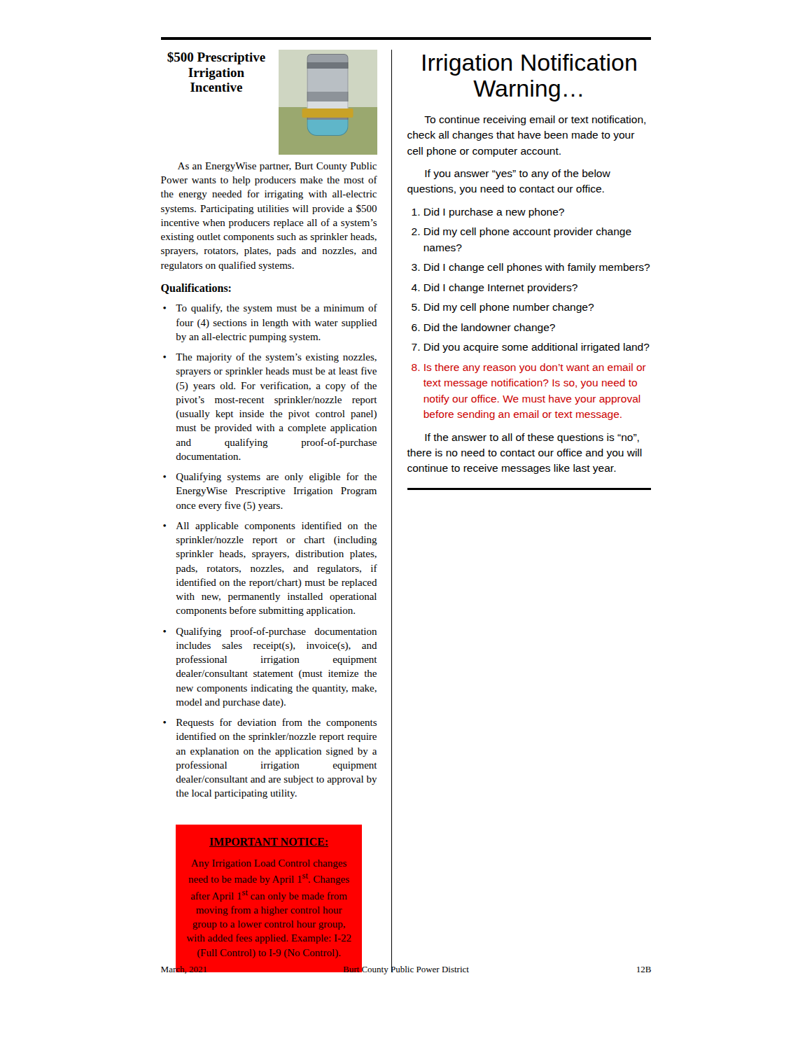$500 Prescriptive Irrigation Incentive
As an EnergyWise partner, Burt County Public Power wants to help producers make the most of the energy needed for irrigating with all-electric systems. Participating utilities will provide a $500 incentive when producers replace all of a system’s existing outlet components such as sprinkler heads, sprayers, rotators, plates, pads and nozzles, and regulators on qualified systems.
Qualifications:
To qualify, the system must be a minimum of four (4) sections in length with water supplied by an all-electric pumping system.
The majority of the system’s existing nozzles, sprayers or sprinkler heads must be at least five (5) years old. For verification, a copy of the pivot’s most-recent sprinkler/nozzle report (usually kept inside the pivot control panel) must be provided with a complete application and qualifying proof-of-purchase documentation.
Qualifying systems are only eligible for the EnergyWise Prescriptive Irrigation Program once every five (5) years.
All applicable components identified on the sprinkler/nozzle report or chart (including sprinkler heads, sprayers, distribution plates, pads, rotators, nozzles, and regulators, if identified on the report/chart) must be replaced with new, permanently installed operational components before submitting application.
Qualifying proof-of-purchase documentation includes sales receipt(s), invoice(s), and professional irrigation equipment dealer/consultant statement (must itemize the new components indicating the quantity, make, model and purchase date).
Requests for deviation from the components identified on the sprinkler/nozzle report require an explanation on the application signed by a professional irrigation equipment dealer/consultant and are subject to approval by the local participating utility.
IMPORTANT NOTICE:
Any Irrigation Load Control changes need to be made by April 1st. Changes after April 1st can only be made from moving from a higher control hour group to a lower control hour group, with added fees applied. Example: I-22 (Full Control) to I-9 (No Control).
Irrigation Notification Warning…
To continue receiving email or text notification, check all changes that have been made to your cell phone or computer account.
If you answer “yes” to any of the below questions, you need to contact our office.
Did I purchase a new phone?
Did my cell phone account provider change names?
Did I change cell phones with family members?
Did I change Internet providers?
Did my cell phone number change?
Did the landowner change?
Did you acquire some additional irrigated land?
Is there any reason you don’t want an email or text message notification? Is so, you need to notify our office. We must have your approval before sending an email or text message.
If the answer to all of these questions is “no”, there is no need to contact our office and you will continue to receive messages like last year.
March, 2021
Burt County Public Power District
12B